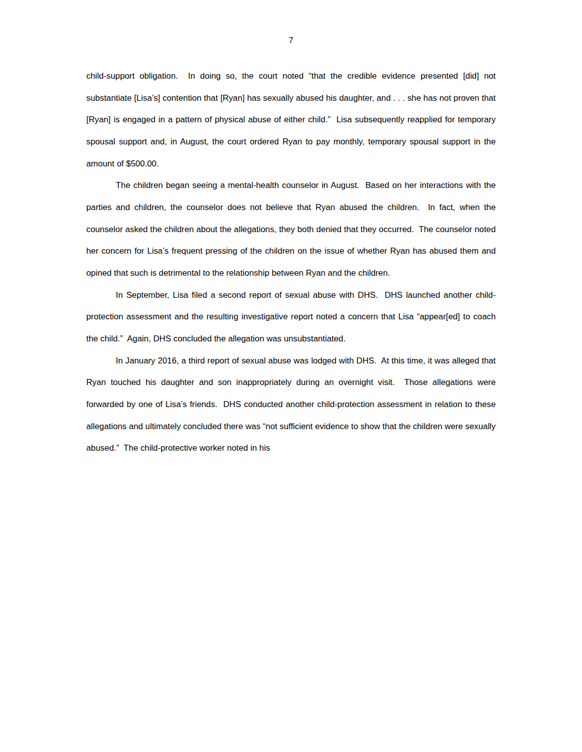7
child-support obligation. In doing so, the court noted “that the credible evidence presented [did] not substantiate [Lisa’s] contention that [Ryan] has sexually abused his daughter, and . . . she has not proven that [Ryan] is engaged in a pattern of physical abuse of either child.” Lisa subsequently reapplied for temporary spousal support and, in August, the court ordered Ryan to pay monthly, temporary spousal support in the amount of $500.00.
The children began seeing a mental-health counselor in August. Based on her interactions with the parties and children, the counselor does not believe that Ryan abused the children. In fact, when the counselor asked the children about the allegations, they both denied that they occurred. The counselor noted her concern for Lisa’s frequent pressing of the children on the issue of whether Ryan has abused them and opined that such is detrimental to the relationship between Ryan and the children.
In September, Lisa filed a second report of sexual abuse with DHS. DHS launched another child-protection assessment and the resulting investigative report noted a concern that Lisa “appear[ed] to coach the child.” Again, DHS concluded the allegation was unsubstantiated.
In January 2016, a third report of sexual abuse was lodged with DHS. At this time, it was alleged that Ryan touched his daughter and son inappropriately during an overnight visit. Those allegations were forwarded by one of Lisa’s friends. DHS conducted another child-protection assessment in relation to these allegations and ultimately concluded there was “not sufficient evidence to show that the children were sexually abused.” The child-protective worker noted in his